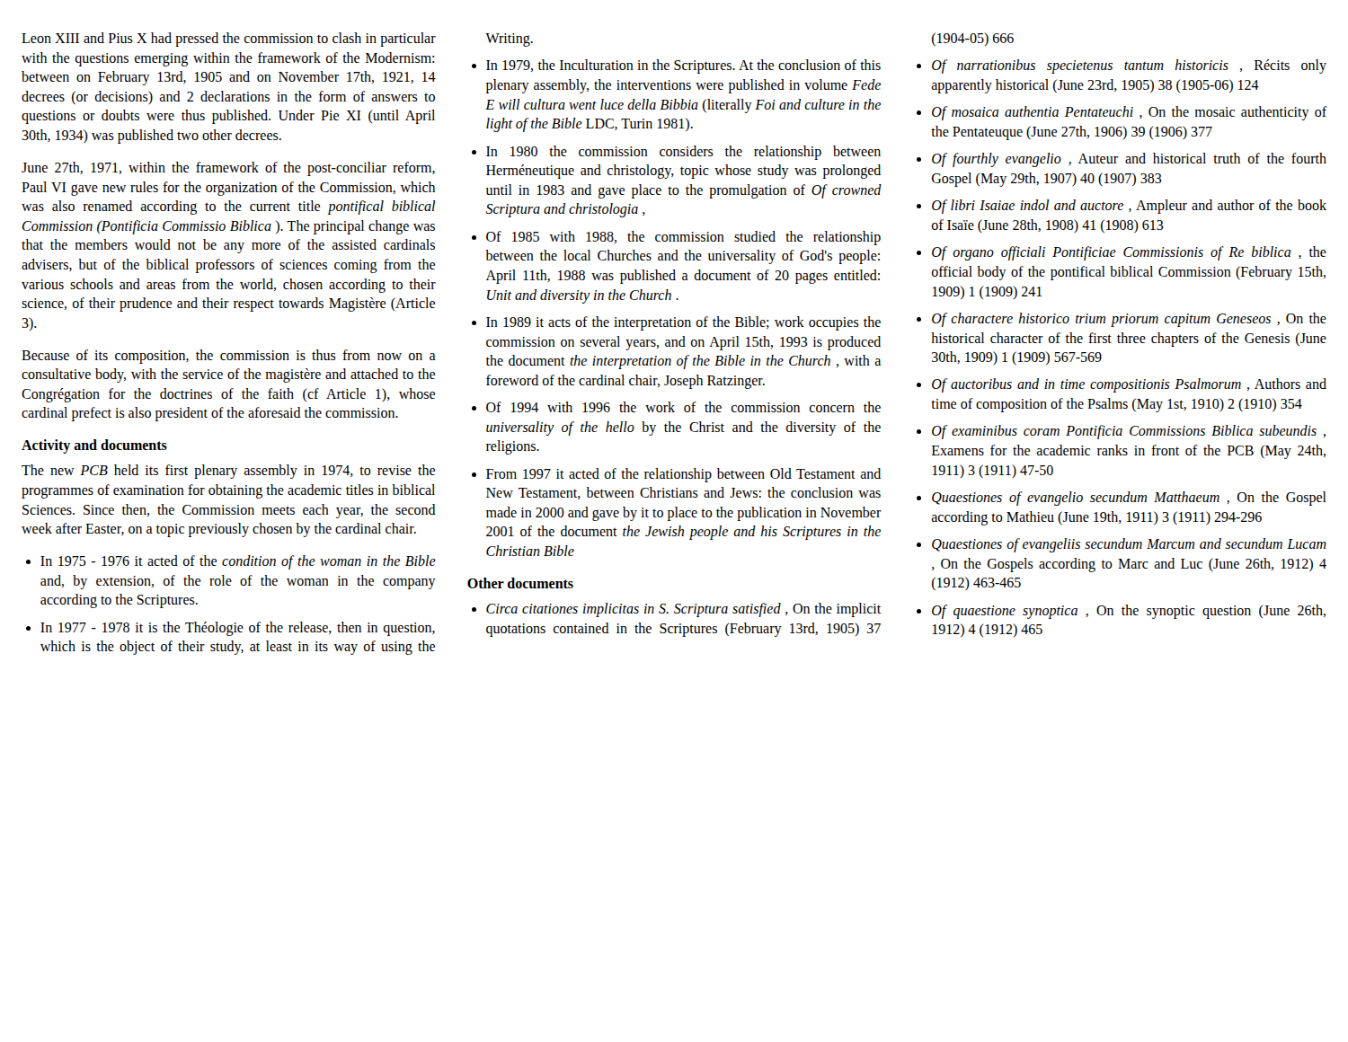Leon XIII and Pius X had pressed the commission to clash in particular with the questions emerging within the framework of the Modernism: between on February 13rd, 1905 and on November 17th, 1921, 14 decrees (or decisions) and 2 declarations in the form of answers to questions or doubts were thus published. Under Pie XI (until April 30th, 1934) was published two other decrees.
June 27th, 1971, within the framework of the post-conciliar reform, Paul VI gave new rules for the organization of the Commission, which was also renamed according to the current title pontifical biblical Commission (Pontificia Commissio Biblica ). The principal change was that the members would not be any more of the assisted cardinals advisers, but of the biblical professors of sciences coming from the various schools and areas from the world, chosen according to their science, of their prudence and their respect towards Magistère (Article 3).
Because of its composition, the commission is thus from now on a consultative body, with the service of the magistère and attached to the Congrégation for the doctrines of the faith (cf Article 1), whose cardinal prefect is also president of the aforesaid the commission.
Activity and documents
The new PCB held its first plenary assembly in 1974, to revise the programmes of examination for obtaining the academic titles in biblical Sciences. Since then, the Commission meets each year, the second week after Easter, on a topic previously chosen by the cardinal chair.
In 1975 - 1976 it acted of the condition of the woman in the Bible and, by extension, of the role of the woman in the company according to the Scriptures.
In 1977 - 1978 it is the Théologie of the release, then in question, which is the object of their study, at least in its way of using the Writing.
In 1979, the Inculturation in the Scriptures. At the conclusion of this plenary assembly, the interventions were published in volume Fede E will cultura went luce della Bibbia (literally Foi and culture in the light of the Bible LDC, Turin 1981).
In 1980 the commission considers the relationship between Herméneutique and christology, topic whose study was prolonged until in 1983 and gave place to the promulgation of Of crowned Scriptura and christologia ,
Of 1985 with 1988, the commission studied the relationship between the local Churches and the universality of God's people: April 11th, 1988 was published a document of 20 pages entitled: Unit and diversity in the Church .
In 1989 it acts of the interpretation of the Bible; work occupies the commission on several years, and on April 15th, 1993 is produced the document the interpretation of the Bible in the Church , with a foreword of the cardinal chair, Joseph Ratzinger.
Of 1994 with 1996 the work of the commission concern the universality of the hello by the Christ and the diversity of the religions.
From 1997 it acted of the relationship between Old Testament and New Testament, between Christians and Jews: the conclusion was made in 2000 and gave by it to place to the publication in November 2001 of the document the Jewish people and his Scriptures in the Christian Bible
Other documents
Circa citationes implicitas in S. Scriptura satisfied , On the implicit quotations contained in the Scriptures (February 13rd, 1905) 37 (1904-05) 666
Of narrationibus specietenus tantum historicis , Récits only apparently historical (June 23rd, 1905) 38 (1905-06) 124
Of mosaica authentia Pentateuchi , On the mosaic authenticity of the Pentateuque (June 27th, 1906) 39 (1906) 377
Of fourthly evangelio , Auteur and historical truth of the fourth Gospel (May 29th, 1907) 40 (1907) 383
Of libri Isaiae indol and auctore , Ampleur and author of the book of Isaïe (June 28th, 1908) 41 (1908) 613
Of organo officiali Pontificiae Commissionis of Re biblica , the official body of the pontifical biblical Commission (February 15th, 1909) 1 (1909) 241
Of charactere historico trium priorum capitum Geneseos , On the historical character of the first three chapters of the Genesis (June 30th, 1909) 1 (1909) 567-569
Of auctoribus and in time compositionis Psalmorum , Authors and time of composition of the Psalms (May 1st, 1910) 2 (1910) 354
Of examinibus coram Pontificia Commissions Biblica subeundis , Examens for the academic ranks in front of the PCB (May 24th, 1911) 3 (1911) 47-50
Quaestiones of evangelio secundum Matthaeum , On the Gospel according to Mathieu (June 19th, 1911) 3 (1911) 294-296
Quaestiones of evangeliis secundum Marcum and secundum Lucam , On the Gospels according to Marc and Luc (June 26th, 1912) 4 (1912) 463-465
Of quaestione synoptica , On the synoptic question (June 26th, 1912) 4 (1912) 465